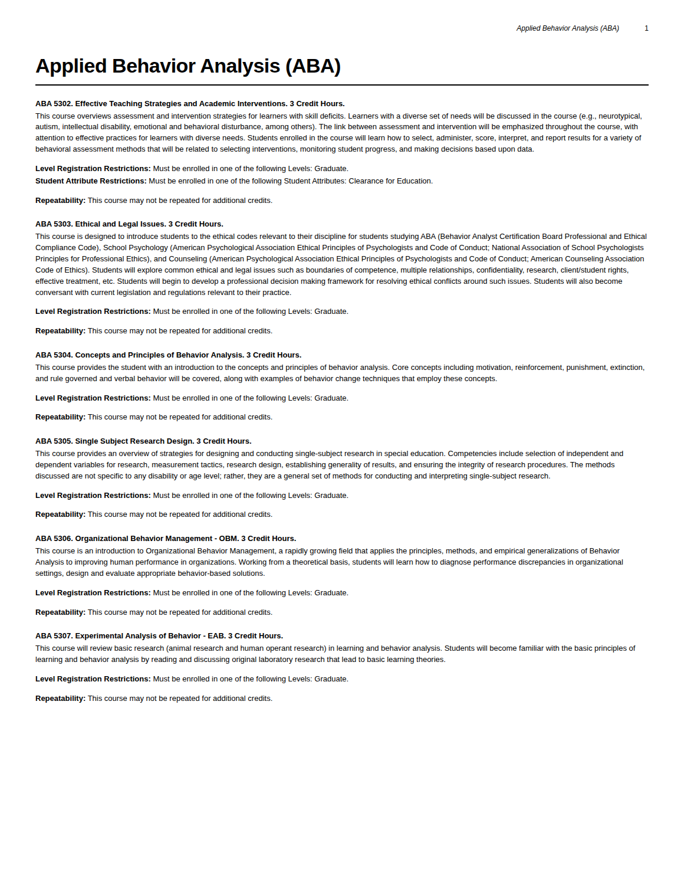Applied Behavior Analysis (ABA) 1
Applied Behavior Analysis (ABA)
ABA 5302. Effective Teaching Strategies and Academic Interventions. 3 Credit Hours.
This course overviews assessment and intervention strategies for learners with skill deficits. Learners with a diverse set of needs will be discussed in the course (e.g., neurotypical, autism, intellectual disability, emotional and behavioral disturbance, among others). The link between assessment and intervention will be emphasized throughout the course, with attention to effective practices for learners with diverse needs. Students enrolled in the course will learn how to select, administer, score, interpret, and report results for a variety of behavioral assessment methods that will be related to selecting interventions, monitoring student progress, and making decisions based upon data.
Level Registration Restrictions: Must be enrolled in one of the following Levels: Graduate.
Student Attribute Restrictions: Must be enrolled in one of the following Student Attributes: Clearance for Education.
Repeatability: This course may not be repeated for additional credits.
ABA 5303. Ethical and Legal Issues. 3 Credit Hours.
This course is designed to introduce students to the ethical codes relevant to their discipline for students studying ABA (Behavior Analyst Certification Board Professional and Ethical Compliance Code), School Psychology (American Psychological Association Ethical Principles of Psychologists and Code of Conduct; National Association of School Psychologists Principles for Professional Ethics), and Counseling (American Psychological Association Ethical Principles of Psychologists and Code of Conduct; American Counseling Association Code of Ethics). Students will explore common ethical and legal issues such as boundaries of competence, multiple relationships, confidentiality, research, client/student rights, effective treatment, etc. Students will begin to develop a professional decision making framework for resolving ethical conflicts around such issues. Students will also become conversant with current legislation and regulations relevant to their practice.
Level Registration Restrictions: Must be enrolled in one of the following Levels: Graduate.
Repeatability: This course may not be repeated for additional credits.
ABA 5304. Concepts and Principles of Behavior Analysis. 3 Credit Hours.
This course provides the student with an introduction to the concepts and principles of behavior analysis. Core concepts including motivation, reinforcement, punishment, extinction, and rule governed and verbal behavior will be covered, along with examples of behavior change techniques that employ these concepts.
Level Registration Restrictions: Must be enrolled in one of the following Levels: Graduate.
Repeatability: This course may not be repeated for additional credits.
ABA 5305. Single Subject Research Design. 3 Credit Hours.
This course provides an overview of strategies for designing and conducting single-subject research in special education. Competencies include selection of independent and dependent variables for research, measurement tactics, research design, establishing generality of results, and ensuring the integrity of research procedures. The methods discussed are not specific to any disability or age level; rather, they are a general set of methods for conducting and interpreting single-subject research.
Level Registration Restrictions: Must be enrolled in one of the following Levels: Graduate.
Repeatability: This course may not be repeated for additional credits.
ABA 5306. Organizational Behavior Management - OBM. 3 Credit Hours.
This course is an introduction to Organizational Behavior Management, a rapidly growing field that applies the principles, methods, and empirical generalizations of Behavior Analysis to improving human performance in organizations. Working from a theoretical basis, students will learn how to diagnose performance discrepancies in organizational settings, design and evaluate appropriate behavior-based solutions.
Level Registration Restrictions: Must be enrolled in one of the following Levels: Graduate.
Repeatability: This course may not be repeated for additional credits.
ABA 5307. Experimental Analysis of Behavior - EAB. 3 Credit Hours.
This course will review basic research (animal research and human operant research) in learning and behavior analysis. Students will become familiar with the basic principles of learning and behavior analysis by reading and discussing original laboratory research that lead to basic learning theories.
Level Registration Restrictions: Must be enrolled in one of the following Levels: Graduate.
Repeatability: This course may not be repeated for additional credits.